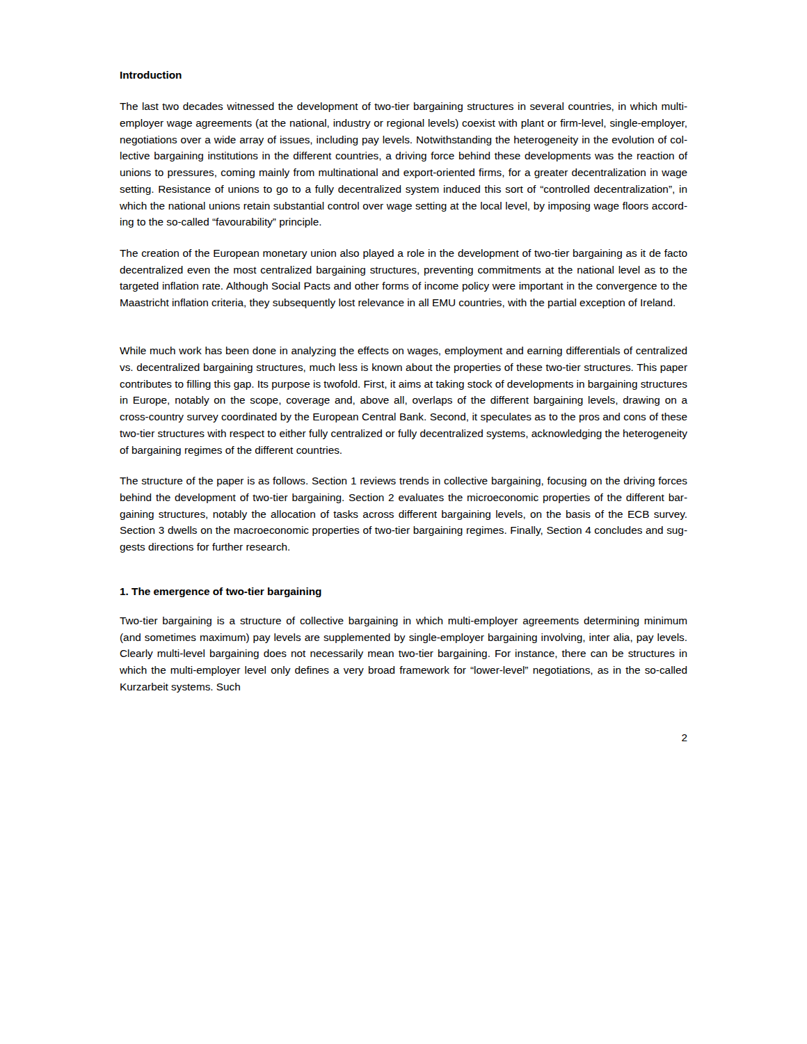Introduction
The last two decades witnessed the development of two-tier bargaining structures in several countries, in which multi-employer wage agreements (at the national, industry or regional levels) coexist with plant or firm-level, single-employer, negotiations over a wide array of issues, including pay levels. Notwithstanding the heterogeneity in the evolution of collective bargaining institutions in the different countries, a driving force behind these developments was the reaction of unions to pressures, coming mainly from multinational and export-oriented firms, for a greater decentralization in wage setting. Resistance of unions to go to a fully decentralized system induced this sort of “controlled decentralization”, in which the national unions retain substantial control over wage setting at the local level, by imposing wage floors according to the so-called “favourability” principle.
The creation of the European monetary union also played a role in the development of two-tier bargaining as it de facto decentralized even the most centralized bargaining structures, preventing commitments at the national level as to the targeted inflation rate. Although Social Pacts and other forms of income policy were important in the convergence to the Maastricht inflation criteria, they subsequently lost relevance in all EMU countries, with the partial exception of Ireland.
While much work has been done in analyzing the effects on wages, employment and earning differentials of centralized vs. decentralized bargaining structures, much less is known about the properties of these two-tier structures. This paper contributes to filling this gap. Its purpose is twofold. First, it aims at taking stock of developments in bargaining structures in Europe, notably on the scope, coverage and, above all, overlaps of the different bargaining levels, drawing on a cross-country survey coordinated by the European Central Bank. Second, it speculates as to the pros and cons of these two-tier structures with respect to either fully centralized or fully decentralized systems, acknowledging the heterogeneity of bargaining regimes of the different countries.
The structure of the paper is as follows. Section 1 reviews trends in collective bargaining, focusing on the driving forces behind the development of two-tier bargaining. Section 2 evaluates the microeconomic properties of the different bargaining structures, notably the allocation of tasks across different bargaining levels, on the basis of the ECB survey. Section 3 dwells on the macroeconomic properties of two-tier bargaining regimes. Finally, Section 4 concludes and suggests directions for further research.
1. The emergence of two-tier bargaining
Two-tier bargaining is a structure of collective bargaining in which multi-employer agreements determining minimum (and sometimes maximum) pay levels are supplemented by single-employer bargaining involving, inter alia, pay levels. Clearly multi-level bargaining does not necessarily mean two-tier bargaining. For instance, there can be structures in which the multi-employer level only defines a very broad framework for “lower-level” negotiations, as in the so-called Kurzarbeit systems. Such
2